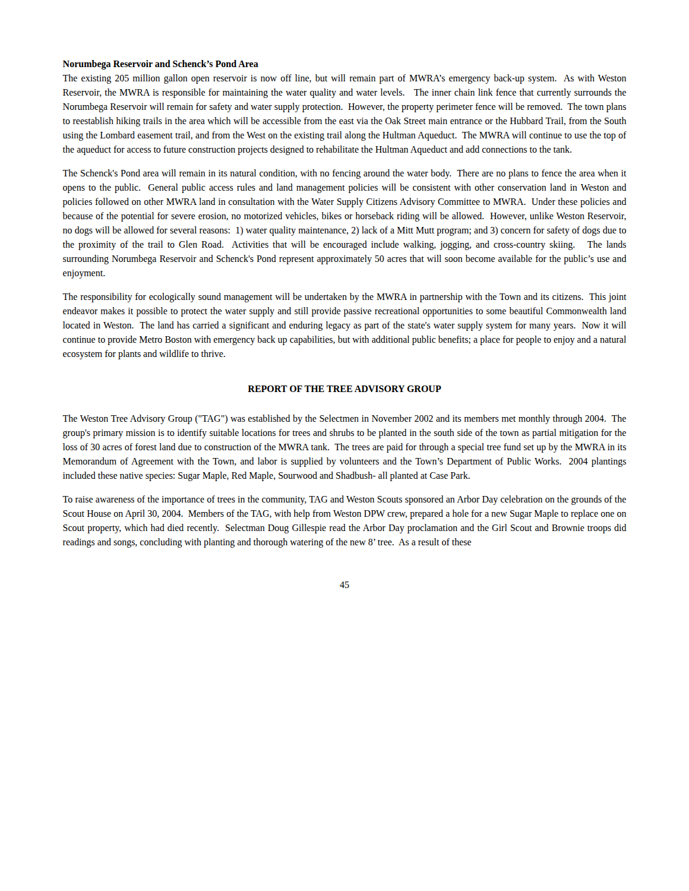Norumbega Reservoir and Schenck’s Pond Area
The existing 205 million gallon open reservoir is now off line, but will remain part of MWRA’s emergency back-up system. As with Weston Reservoir, the MWRA is responsible for maintaining the water quality and water levels. The inner chain link fence that currently surrounds the Norumbega Reservoir will remain for safety and water supply protection. However, the property perimeter fence will be removed. The town plans to reestablish hiking trails in the area which will be accessible from the east via the Oak Street main entrance or the Hubbard Trail, from the South using the Lombard easement trail, and from the West on the existing trail along the Hultman Aqueduct. The MWRA will continue to use the top of the aqueduct for access to future construction projects designed to rehabilitate the Hultman Aqueduct and add connections to the tank.
The Schenck's Pond area will remain in its natural condition, with no fencing around the water body. There are no plans to fence the area when it opens to the public. General public access rules and land management policies will be consistent with other conservation land in Weston and policies followed on other MWRA land in consultation with the Water Supply Citizens Advisory Committee to MWRA. Under these policies and because of the potential for severe erosion, no motorized vehicles, bikes or horseback riding will be allowed. However, unlike Weston Reservoir, no dogs will be allowed for several reasons: 1) water quality maintenance, 2) lack of a Mitt Mutt program; and 3) concern for safety of dogs due to the proximity of the trail to Glen Road. Activities that will be encouraged include walking, jogging, and cross-country skiing. The lands surrounding Norumbega Reservoir and Schenck's Pond represent approximately 50 acres that will soon become available for the public’s use and enjoyment.
The responsibility for ecologically sound management will be undertaken by the MWRA in partnership with the Town and its citizens. This joint endeavor makes it possible to protect the water supply and still provide passive recreational opportunities to some beautiful Commonwealth land located in Weston. The land has carried a significant and enduring legacy as part of the state's water supply system for many years. Now it will continue to provide Metro Boston with emergency back up capabilities, but with additional public benefits; a place for people to enjoy and a natural ecosystem for plants and wildlife to thrive.
REPORT OF THE TREE ADVISORY GROUP
The Weston Tree Advisory Group ("TAG") was established by the Selectmen in November 2002 and its members met monthly through 2004. The group's primary mission is to identify suitable locations for trees and shrubs to be planted in the south side of the town as partial mitigation for the loss of 30 acres of forest land due to construction of the MWRA tank. The trees are paid for through a special tree fund set up by the MWRA in its Memorandum of Agreement with the Town, and labor is supplied by volunteers and the Town’s Department of Public Works. 2004 plantings included these native species: Sugar Maple, Red Maple, Sourwood and Shadbush- all planted at Case Park.
To raise awareness of the importance of trees in the community, TAG and Weston Scouts sponsored an Arbor Day celebration on the grounds of the Scout House on April 30, 2004. Members of the TAG, with help from Weston DPW crew, prepared a hole for a new Sugar Maple to replace one on Scout property, which had died recently. Selectman Doug Gillespie read the Arbor Day proclamation and the Girl Scout and Brownie troops did readings and songs, concluding with planting and thorough watering of the new 8’ tree. As a result of these
45